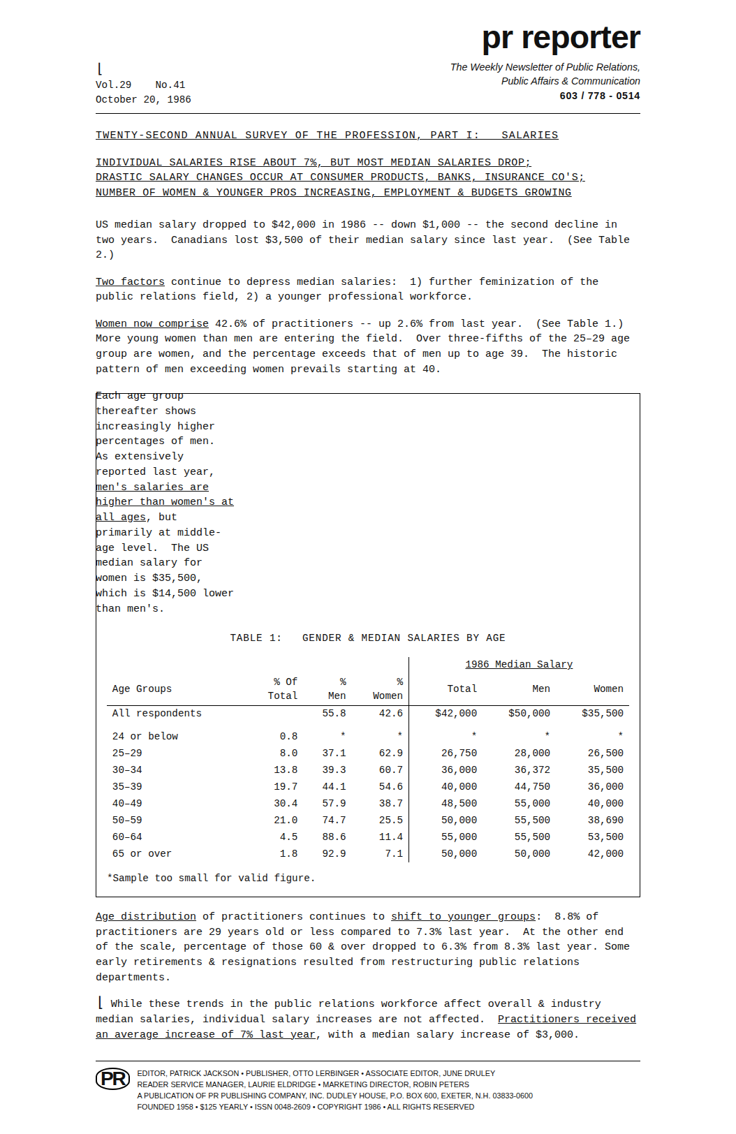pr reporter
⌊ Vol.29 No.41 October 20, 1986
The Weekly Newsletter of Public Relations,
Public Affairs & Communication
603 / 778 - 0514
TWENTY-SECOND ANNUAL SURVEY OF THE PROFESSION, PART I: SALARIES
INDIVIDUAL SALARIES RISE ABOUT 7%, BUT MOST MEDIAN SALARIES DROP; DRASTIC SALARY CHANGES OCCUR AT CONSUMER PRODUCTS, BANKS, INSURANCE CO'S; NUMBER OF WOMEN & YOUNGER PROS INCREASING, EMPLOYMENT & BUDGETS GROWING
US median salary dropped to $42,000 in 1986 -- down $1,000 -- the second decline in two years. Canadians lost $3,500 of their median salary since last year. (See Table 2.)
Two factors continue to depress median salaries: 1) further feminization of the public relations field, 2) a younger professional workforce.
Women now comprise 42.6% of practitioners -- up 2.6% from last year. (See Table 1.) More young women than men are entering the field. Over three-fifths of the 25–29 age group are women, and the percentage exceeds that of men up to age 39. The historic pattern of men exceeding women prevails starting at 40.
Each age group thereafter shows increasingly higher percentages of men. As extensively reported last year, men's salaries are higher than women's at all ages, but primarily at middle-age level. The US median salary for women is $35,500, which is $14,500 lower than men's.
TABLE 1: GENDER & MEDIAN SALARIES BY AGE
| | | | | 1986 Median Salary |
| --- | --- | --- | --- | --- |
| Age Groups | % Of Total | % Men | % Women | Total | Men | Women |
| All respondents | | 55.8 | 42.6 | $42,000 | $50,000 | $35,500 |
| 24 or below | 0.8 | * | * | * | * | * |
| 25–29 | 8.0 | 37.1 | 62.9 | 26,750 | 28,000 | 26,500 |
| 30–34 | 13.8 | 39.3 | 60.7 | 36,000 | 36,372 | 35,500 |
| 35–39 | 19.7 | 44.1 | 54.6 | 40,000 | 44,750 | 36,000 |
| 40–49 | 30.4 | 57.9 | 38.7 | 48,500 | 55,000 | 40,000 |
| 50–59 | 21.0 | 74.7 | 25.5 | 50,000 | 55,500 | 38,690 |
| 60–64 | 4.5 | 88.6 | 11.4 | 55,000 | 55,500 | 53,500 |
| 65 or over | 1.8 | 92.9 | 7.1 | 50,000 | 50,000 | 42,000 |
*Sample too small for valid figure.
Age distribution of practitioners continues to shift to younger groups: 8.8% of practitioners are 29 years old or less compared to 7.3% last year. At the other end of the scale, percentage of those 60 & over dropped to 6.3% from 8.3% last year. Some early retirements & resignations resulted from restructuring public relations departments.
⌊ While these trends in the public relations workforce affect overall & industry median salaries, individual salary increases are not affected. Practitioners received an average increase of 7% last year, with a median salary increase of $3,000.
PR
EDITOR, PATRICK JACKSON • PUBLISHER, OTTO LERBINGER • ASSOCIATE EDITOR, JUNE DRULEY
READER SERVICE MANAGER, LAURIE ELDRIDGE • MARKETING DIRECTOR, ROBIN PETERS
A PUBLICATION OF PR PUBLISHING COMPANY, INC. DUDLEY HOUSE, P.O. BOX 600, EXETER, N.H. 03833-0600
FOUNDED 1958 • $125 YEARLY • ISSN 0048-2609 • COPYRIGHT 1986 • ALL RIGHTS RESERVED